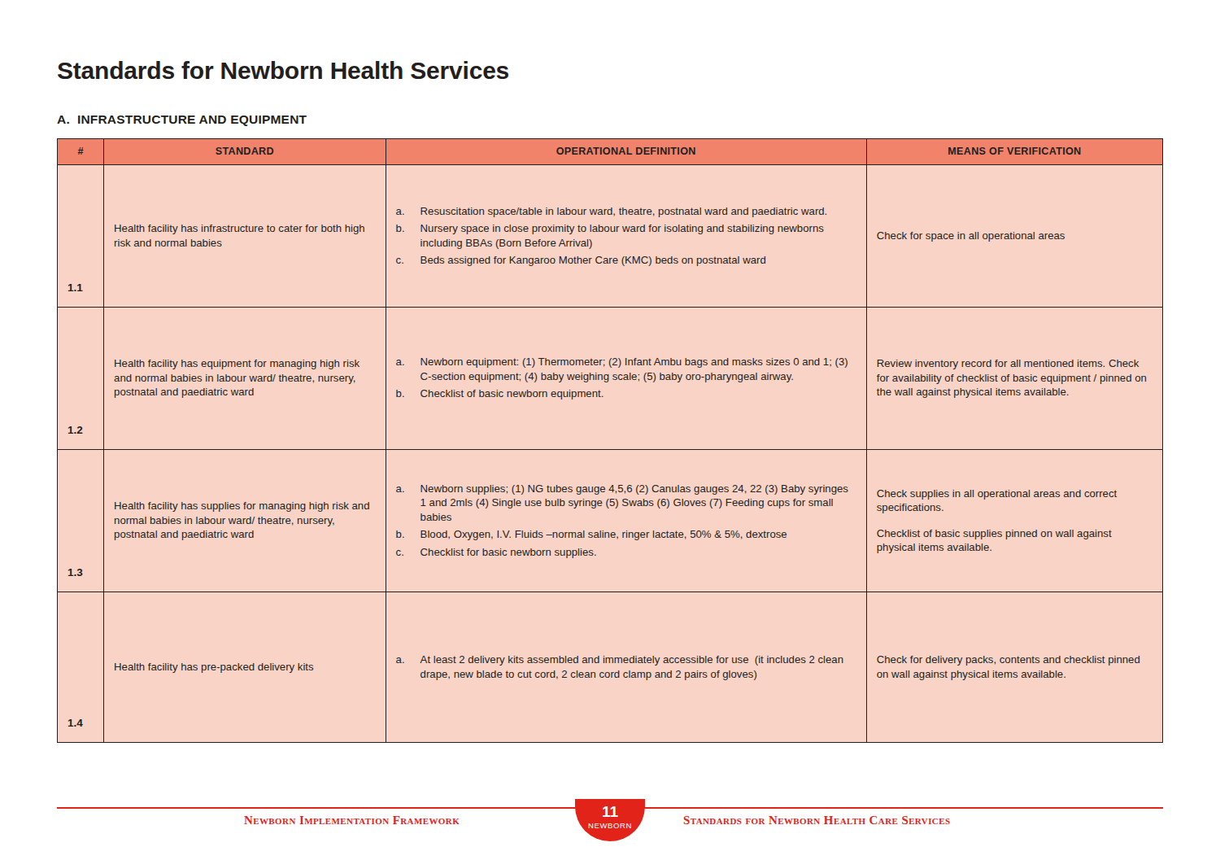Standards for Newborn Health Services
A. INFRASTRUCTURE AND EQUIPMENT
| # | STANDARD | OPERATIONAL DEFINITION | MEANS OF VERIFICATION |
| --- | --- | --- | --- |
| 1.1 | Health facility has infrastructure to cater for both high risk and normal babies | a. Resuscitation space/table in labour ward, theatre, postnatal ward and paediatric ward. b. Nursery space in close proximity to labour ward for isolating and stabilizing newborns including BBAs (Born Before Arrival) c. Beds assigned for Kangaroo Mother Care (KMC) beds on postnatal ward | Check for space in all operational areas |
| 1.2 | Health facility has equipment for managing high risk and normal babies in labour ward/ theatre, nursery, postnatal and paediatric ward | a. Newborn equipment: (1) Thermometer; (2) Infant Ambu bags and masks sizes 0 and 1; (3) C-section equipment; (4) baby weighing scale; (5) baby oro-pharyngeal airway. b. Checklist of basic newborn equipment. | Review inventory record for all mentioned items. Check for availability of checklist of basic equipment / pinned on the wall against physical items available. |
| 1.3 | Health facility has supplies for managing high risk and normal babies in labour ward/ theatre, nursery, postnatal and paediatric ward | a. Newborn supplies; (1) NG tubes gauge 4,5,6 (2) Canulas gauges 24, 22 (3) Baby syringes 1 and 2mls (4) Single use bulb syringe (5) Swabs (6) Gloves (7) Feeding cups for small babies b. Blood, Oxygen, I.V. Fluids –normal saline, ringer lactate, 50% & 5%, dextrose c. Checklist for basic newborn supplies. | Check supplies in all operational areas and correct specifications. Checklist of basic supplies pinned on wall against physical items available. |
| 1.4 | Health facility has pre-packed delivery kits | a. At least 2 delivery kits assembled and immediately accessible for use (it includes 2 clean drape, new blade to cut cord, 2 clean cord clamp and 2 pairs of gloves) | Check for delivery packs, contents and checklist pinned on wall against physical items available. |
Newborn Implementation Framework
Standards for Newborn Health Care Services
11
NEWBORN